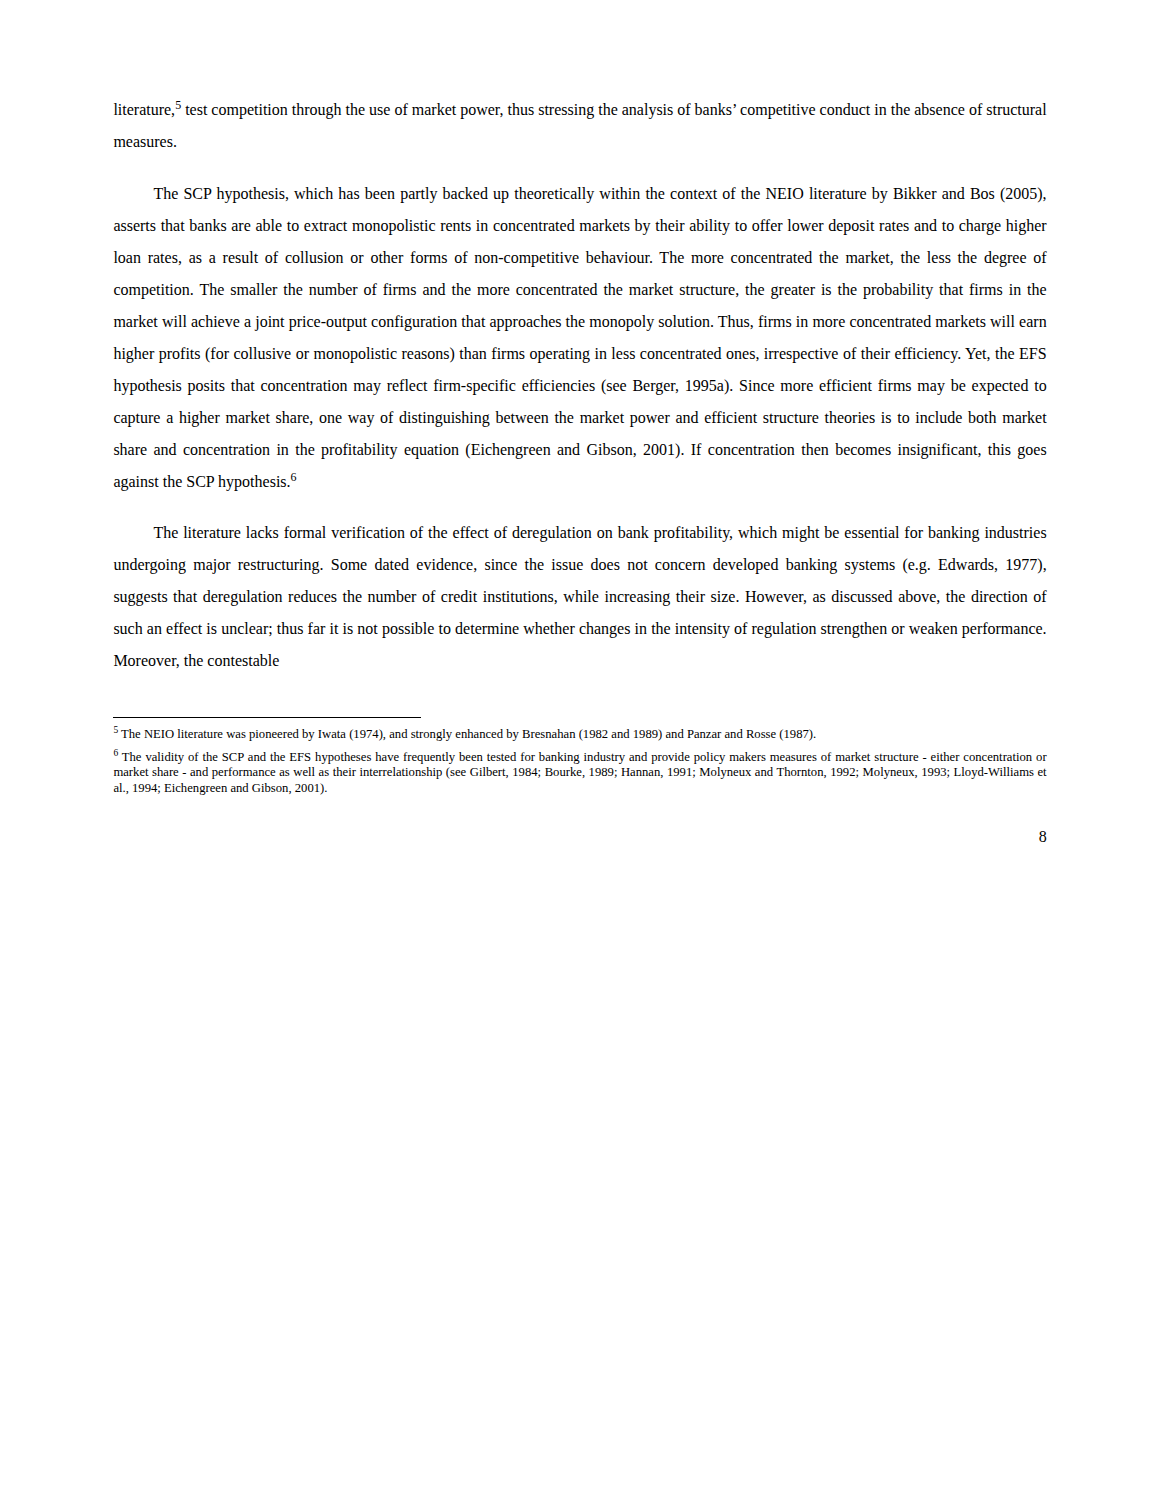literature,5 test competition through the use of market power, thus stressing the analysis of banks’ competitive conduct in the absence of structural measures.
The SCP hypothesis, which has been partly backed up theoretically within the context of the NEIO literature by Bikker and Bos (2005), asserts that banks are able to extract monopolistic rents in concentrated markets by their ability to offer lower deposit rates and to charge higher loan rates, as a result of collusion or other forms of non-competitive behaviour. The more concentrated the market, the less the degree of competition. The smaller the number of firms and the more concentrated the market structure, the greater is the probability that firms in the market will achieve a joint price-output configuration that approaches the monopoly solution. Thus, firms in more concentrated markets will earn higher profits (for collusive or monopolistic reasons) than firms operating in less concentrated ones, irrespective of their efficiency. Yet, the EFS hypothesis posits that concentration may reflect firm-specific efficiencies (see Berger, 1995a). Since more efficient firms may be expected to capture a higher market share, one way of distinguishing between the market power and efficient structure theories is to include both market share and concentration in the profitability equation (Eichengreen and Gibson, 2001). If concentration then becomes insignificant, this goes against the SCP hypothesis.6
The literature lacks formal verification of the effect of deregulation on bank profitability, which might be essential for banking industries undergoing major restructuring. Some dated evidence, since the issue does not concern developed banking systems (e.g. Edwards, 1977), suggests that deregulation reduces the number of credit institutions, while increasing their size. However, as discussed above, the direction of such an effect is unclear; thus far it is not possible to determine whether changes in the intensity of regulation strengthen or weaken performance. Moreover, the contestable
5 The NEIO literature was pioneered by Iwata (1974), and strongly enhanced by Bresnahan (1982 and 1989) and Panzar and Rosse (1987).
6 The validity of the SCP and the EFS hypotheses have frequently been tested for banking industry and provide policy makers measures of market structure - either concentration or market share - and performance as well as their interrelationship (see Gilbert, 1984; Bourke, 1989; Hannan, 1991; Molyneux and Thornton, 1992; Molyneux, 1993; Lloyd-Williams et al., 1994; Eichengreen and Gibson, 2001).
8